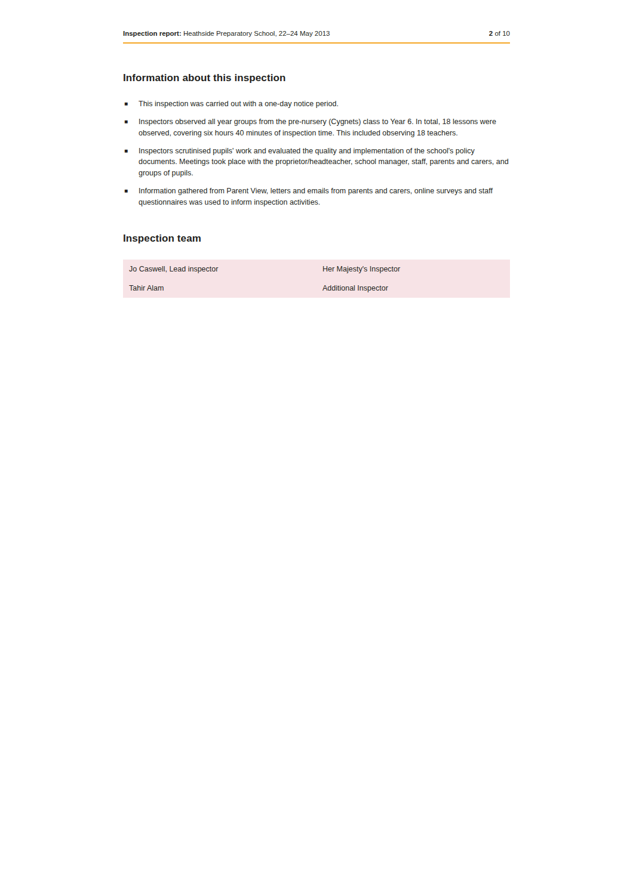Inspection report: Heathside Preparatory School, 22–24 May 2013
2 of 10
Information about this inspection
This inspection was carried out with a one-day notice period.
Inspectors observed all year groups from the pre-nursery (Cygnets) class to Year 6. In total, 18 lessons were observed, covering six hours 40 minutes of inspection time. This included observing 18 teachers.
Inspectors scrutinised pupils' work and evaluated the quality and implementation of the school's policy documents. Meetings took place with the proprietor/headteacher, school manager, staff, parents and carers, and groups of pupils.
Information gathered from Parent View, letters and emails from parents and carers, online surveys and staff questionnaires was used to inform inspection activities.
Inspection team
| Jo Caswell, Lead inspector | Her Majesty's Inspector |
| Tahir Alam | Additional Inspector |